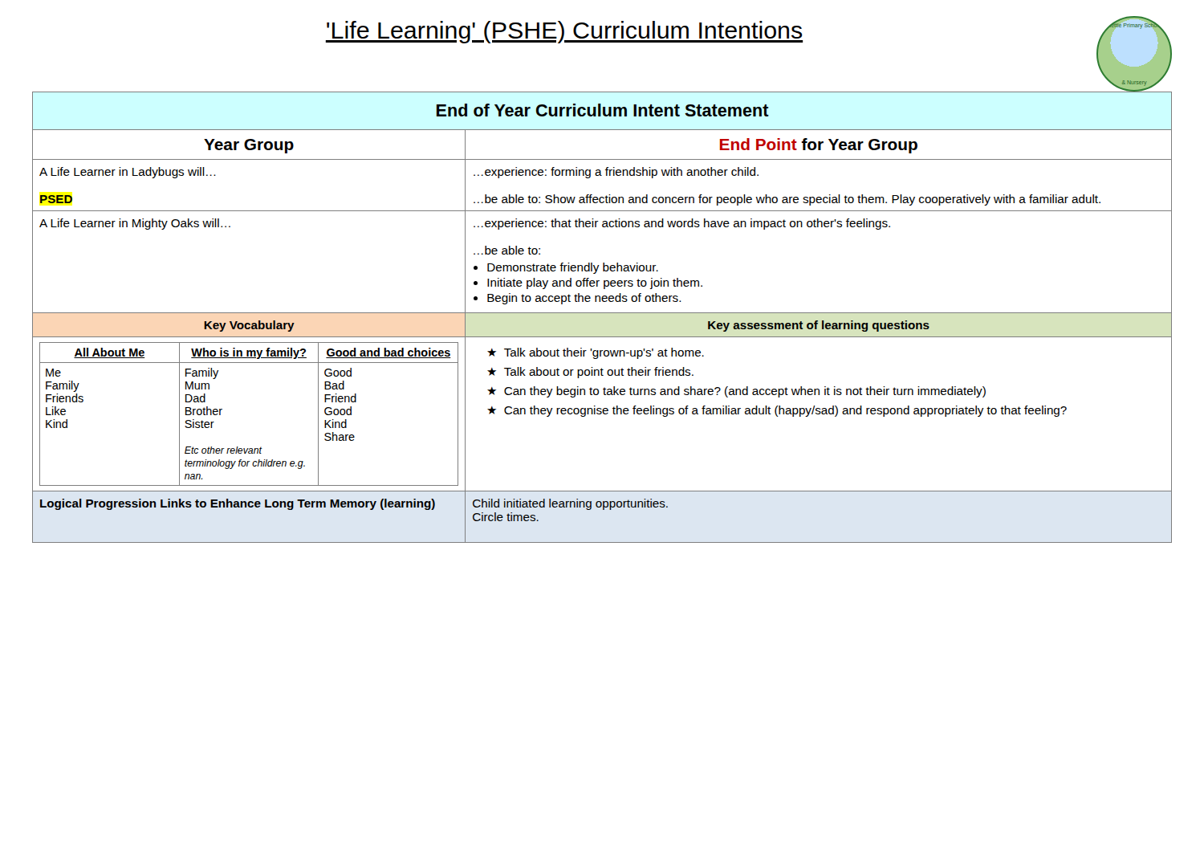Nettle Primary School & Nursery
'Life Learning' (PSHE) Curriculum Intentions
| End of Year Curriculum Intent Statement |
| Year Group | End Point for Year Group |
| A Life Learner in Ladybugs will… PSED | …experience: forming a friendship with another child. …be able to: Show affection and concern for people who are special to them. Play cooperatively with a familiar adult. |
| A Life Learner in Mighty Oaks will… | …experience: that their actions and words have an impact on other's feelings. …be able to: Demonstrate friendly behaviour. Initiate play and offer peers to join them. Begin to accept the needs of others. |
| Key Vocabulary | Key assessment of learning questions |
| / All About Me / Who is in my family? / Good and bad choices / / Me Family Friends Like Kind / Family Mum Dad Brother Sister Etc other relevant terminology for children e.g. nan. / Good Bad Friend Good Kind Share / | Talk about their 'grown-up's' at home. Talk about or point out their friends. Can they begin to take turns and share? (and accept when it is not their turn immediately) Can they recognise the feelings of a familiar adult (happy/sad) and respond appropriately to that feeling? |
| Logical Progression Links to Enhance Long Term Memory (learning) | Child initiated learning opportunities. Circle times. |